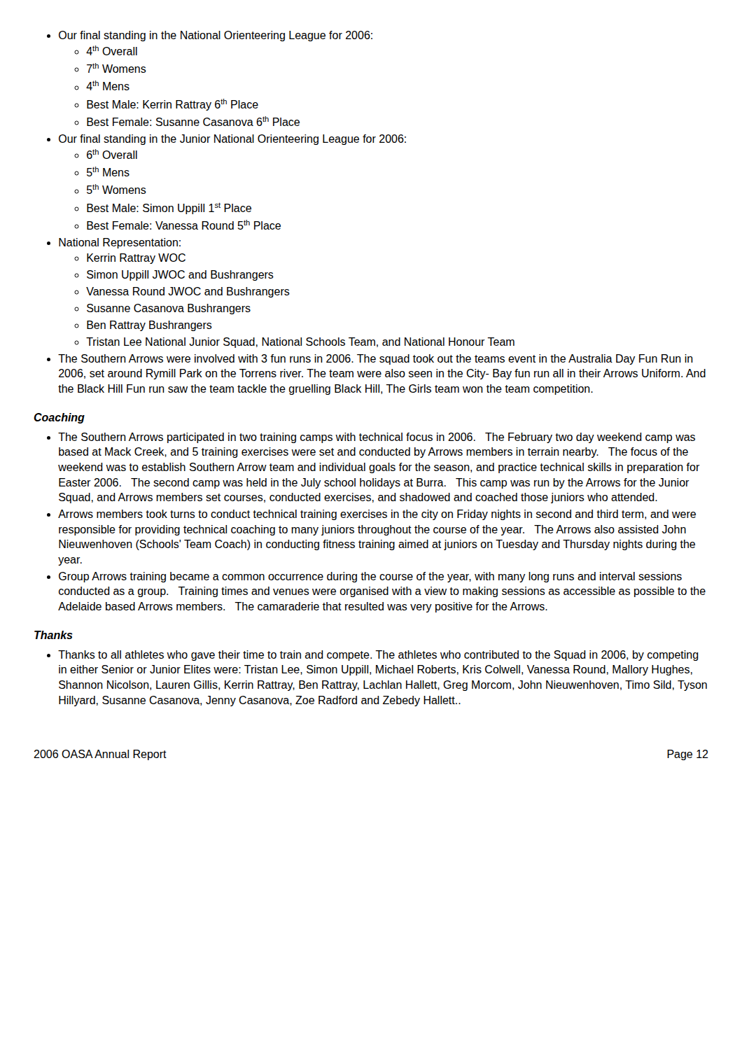Our final standing in the National Orienteering League for 2006:
4th Overall
7th Womens
4th Mens
Best Male: Kerrin Rattray 6th Place
Best Female: Susanne Casanova 6th Place
Our final standing in the Junior National Orienteering League for 2006:
6th Overall
5th Mens
5th Womens
Best Male: Simon Uppill 1st Place
Best Female: Vanessa Round 5th Place
National Representation:
Kerrin Rattray WOC
Simon Uppill JWOC and Bushrangers
Vanessa Round JWOC and Bushrangers
Susanne Casanova Bushrangers
Ben Rattray Bushrangers
Tristan Lee National Junior Squad, National Schools Team, and National Honour Team
The Southern Arrows were involved with 3 fun runs in 2006. The squad took out the teams event in the Australia Day Fun Run in 2006, set around Rymill Park on the Torrens river. The team were also seen in the City- Bay fun run all in their Arrows Uniform. And the Black Hill Fun run saw the team tackle the gruelling Black Hill, The Girls team won the team competition.
Coaching
The Southern Arrows participated in two training camps with technical focus in 2006. The February two day weekend camp was based at Mack Creek, and 5 training exercises were set and conducted by Arrows members in terrain nearby. The focus of the weekend was to establish Southern Arrow team and individual goals for the season, and practice technical skills in preparation for Easter 2006. The second camp was held in the July school holidays at Burra. This camp was run by the Arrows for the Junior Squad, and Arrows members set courses, conducted exercises, and shadowed and coached those juniors who attended.
Arrows members took turns to conduct technical training exercises in the city on Friday nights in second and third term, and were responsible for providing technical coaching to many juniors throughout the course of the year. The Arrows also assisted John Nieuwenhoven (Schools' Team Coach) in conducting fitness training aimed at juniors on Tuesday and Thursday nights during the year.
Group Arrows training became a common occurrence during the course of the year, with many long runs and interval sessions conducted as a group. Training times and venues were organised with a view to making sessions as accessible as possible to the Adelaide based Arrows members. The camaraderie that resulted was very positive for the Arrows.
Thanks
Thanks to all athletes who gave their time to train and compete. The athletes who contributed to the Squad in 2006, by competing in either Senior or Junior Elites were: Tristan Lee, Simon Uppill, Michael Roberts, Kris Colwell, Vanessa Round, Mallory Hughes, Shannon Nicolson, Lauren Gillis, Kerrin Rattray, Ben Rattray, Lachlan Hallett, Greg Morcom, John Nieuwenhoven, Timo Sild, Tyson Hillyard, Susanne Casanova, Jenny Casanova, Zoe Radford and Zebedy Hallett..
2006 OASA Annual Report
Page 12